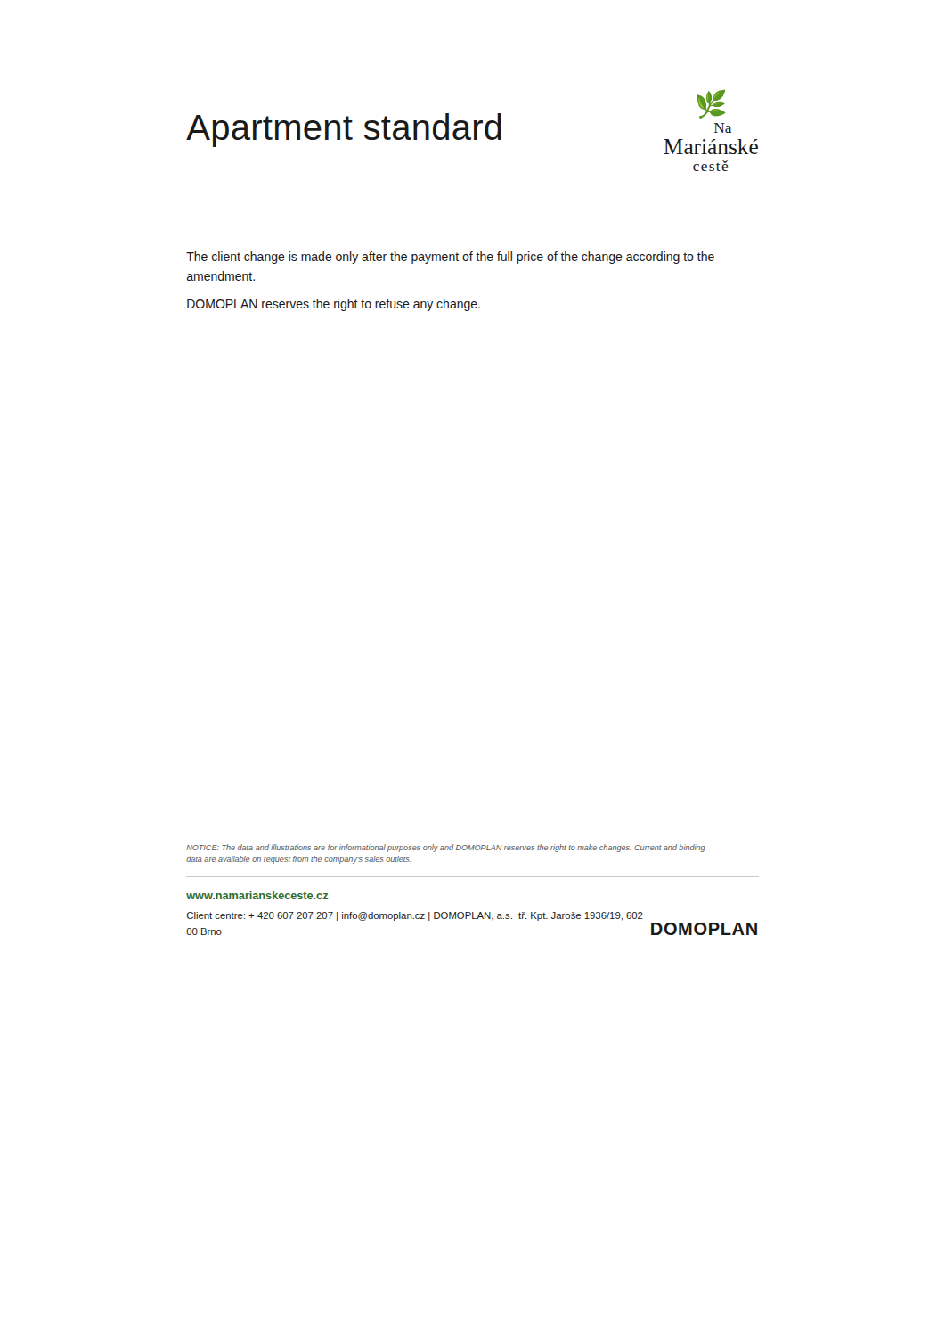Apartment standard
🌿 Na Mariánské cestě
The client change is made only after the payment of the full price of the change according to the amendment.
DOMOPLAN reserves the right to refuse any change.
NOTICE: The data and illustrations are for informational purposes only and DOMOPLAN reserves the right to make changes. Current and binding data are available on request from the company's sales outlets.
www.namarianskeceste.cz Client centre: + 420 607 207 207 | info@domoplan.cz | DOMOPLAN, a.s. tř. Kpt. Jaroše 1936/19, 602 00 Brno
DOMOPLAN